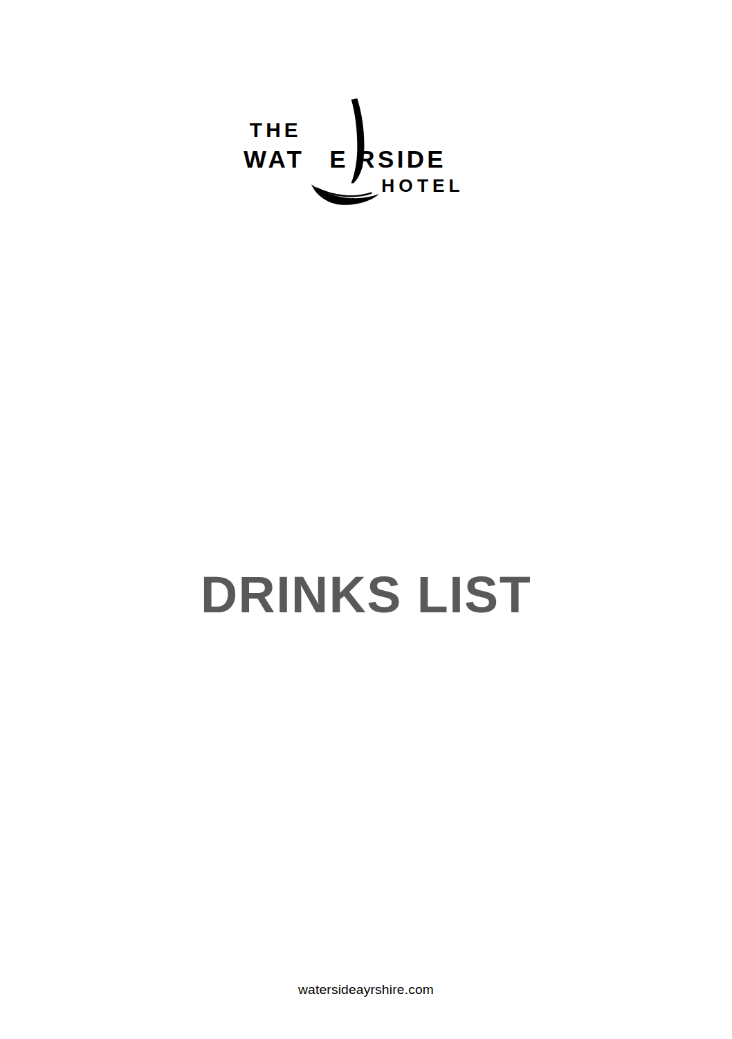THE WAT RSIDE E HOTEL
Drinks List
watersideayrshire.com